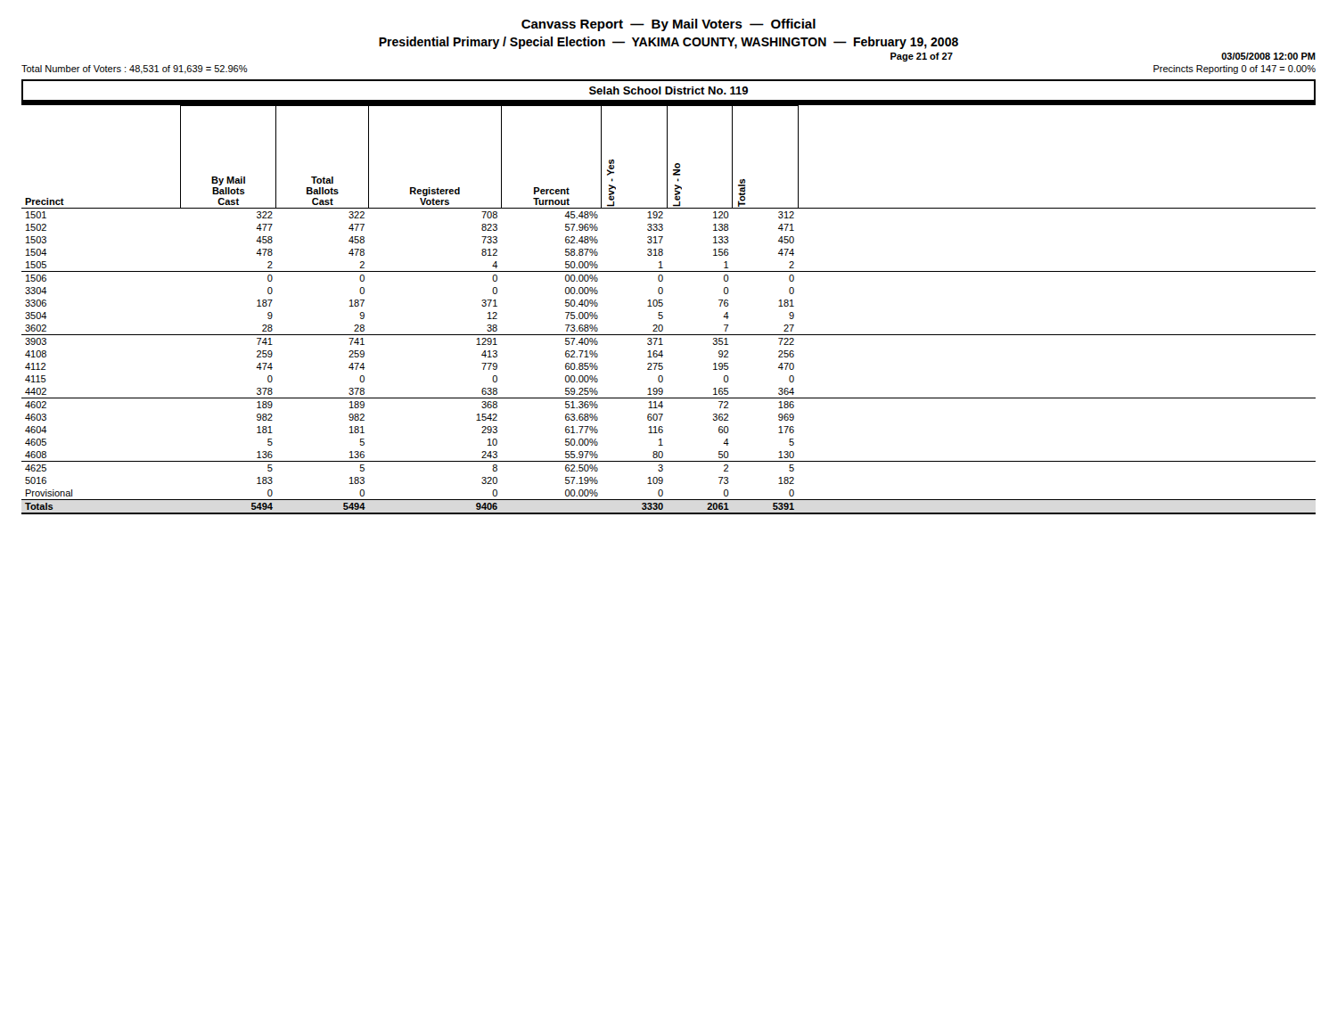Canvass Report — By Mail Voters — Official
Presidential Primary / Special Election — YAKIMA COUNTY, WASHINGTON — February 19, 2008
Page 21 of 27
03/05/2008 12:00 PM
Total Number of Voters : 48,531 of 91,639 = 52.96%
Precincts Reporting 0 of 147 = 0.00%
Selah School District No. 119
| Precinct | By Mail Ballots Cast | Total Ballots Cast | Registered Voters | Percent Turnout | Levy - Yes | Levy - No | Totals | |
| --- | --- | --- | --- | --- | --- | --- | --- | --- |
| 1501 | 322 | 322 | 708 | 45.48% | 192 | 120 | 312 | |
| 1502 | 477 | 477 | 823 | 57.96% | 333 | 138 | 471 | |
| 1503 | 458 | 458 | 733 | 62.48% | 317 | 133 | 450 | |
| 1504 | 478 | 478 | 812 | 58.87% | 318 | 156 | 474 | |
| 1505 | 2 | 2 | 4 | 50.00% | 1 | 1 | 2 | |
| 1506 | 0 | 0 | 0 | 00.00% | 0 | 0 | 0 | |
| 3304 | 0 | 0 | 0 | 00.00% | 0 | 0 | 0 | |
| 3306 | 187 | 187 | 371 | 50.40% | 105 | 76 | 181 | |
| 3504 | 9 | 9 | 12 | 75.00% | 5 | 4 | 9 | |
| 3602 | 28 | 28 | 38 | 73.68% | 20 | 7 | 27 | |
| 3903 | 741 | 741 | 1291 | 57.40% | 371 | 351 | 722 | |
| 4108 | 259 | 259 | 413 | 62.71% | 164 | 92 | 256 | |
| 4112 | 474 | 474 | 779 | 60.85% | 275 | 195 | 470 | |
| 4115 | 0 | 0 | 0 | 00.00% | 0 | 0 | 0 | |
| 4402 | 378 | 378 | 638 | 59.25% | 199 | 165 | 364 | |
| 4602 | 189 | 189 | 368 | 51.36% | 114 | 72 | 186 | |
| 4603 | 982 | 982 | 1542 | 63.68% | 607 | 362 | 969 | |
| 4604 | 181 | 181 | 293 | 61.77% | 116 | 60 | 176 | |
| 4605 | 5 | 5 | 10 | 50.00% | 1 | 4 | 5 | |
| 4608 | 136 | 136 | 243 | 55.97% | 80 | 50 | 130 | |
| 4625 | 5 | 5 | 8 | 62.50% | 3 | 2 | 5 | |
| 5016 | 183 | 183 | 320 | 57.19% | 109 | 73 | 182 | |
| Provisional | 0 | 0 | 0 | 00.00% | 0 | 0 | 0 | |
| Totals | 5494 | 5494 | 9406 | | 3330 | 2061 | 5391 | |